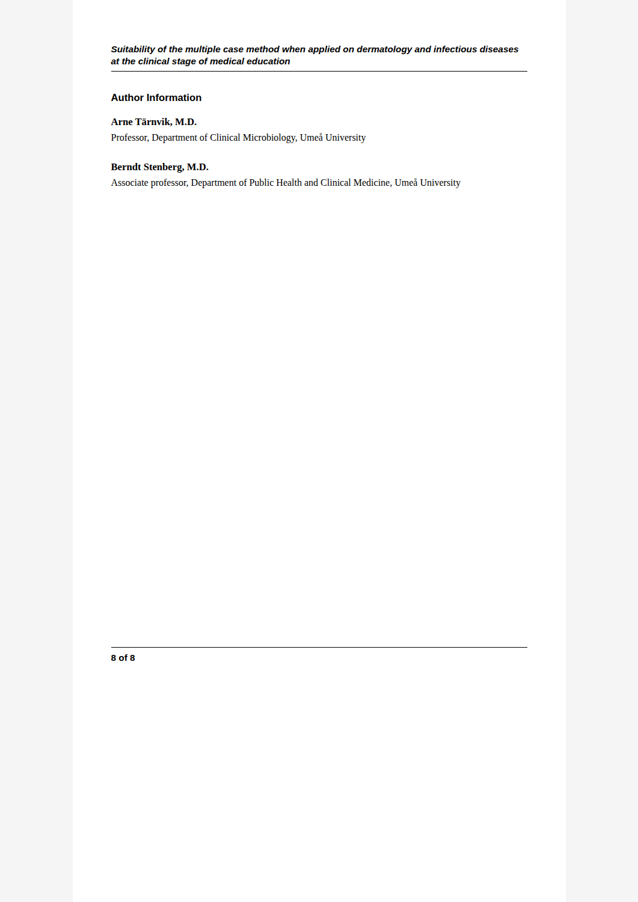Suitability of the multiple case method when applied on dermatology and infectious diseases at the clinical stage of medical education
Author Information
Arne Tärnvik, M.D.
Professor, Department of Clinical Microbiology, Umeå University
Berndt Stenberg, M.D.
Associate professor, Department of Public Health and Clinical Medicine, Umeå University
8 of 8